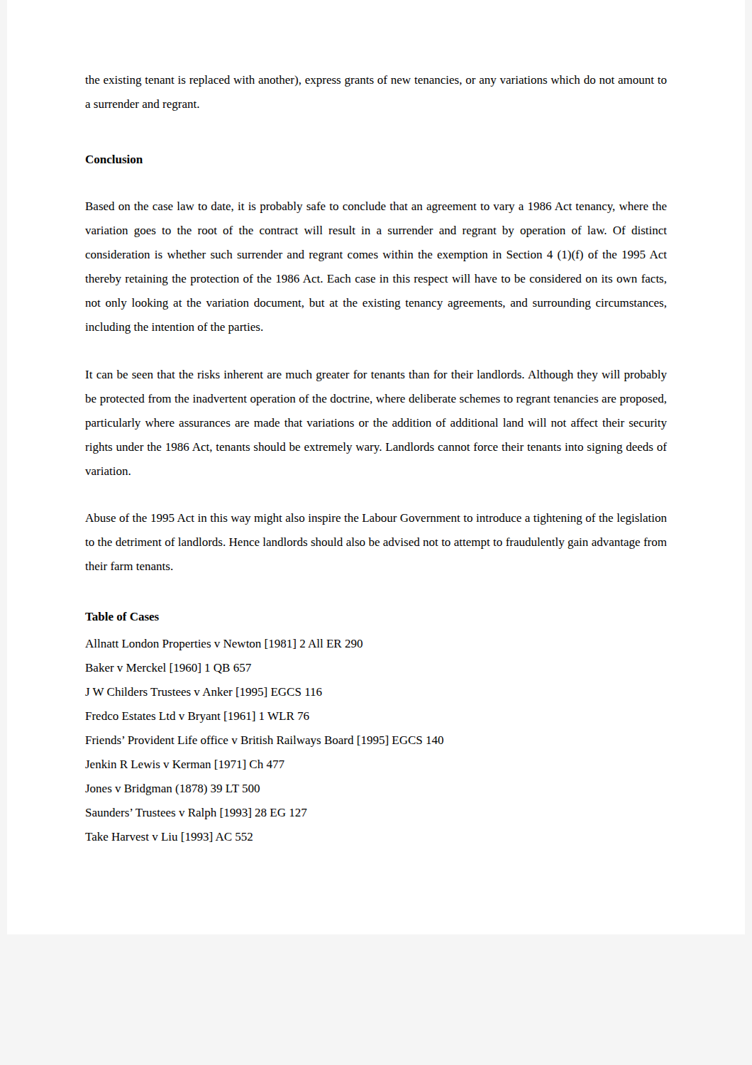the existing tenant is replaced with another), express grants of new tenancies, or any variations which do not amount to a surrender and regrant.
Conclusion
Based on the case law to date, it is probably safe to conclude that an agreement to vary a 1986 Act tenancy, where the variation goes to the root of the contract will result in a surrender and regrant by operation of law. Of distinct consideration is whether such surrender and regrant comes within the exemption in Section 4 (1)(f) of the 1995 Act thereby retaining the protection of the 1986 Act. Each case in this respect will have to be considered on its own facts, not only looking at the variation document, but at the existing tenancy agreements, and surrounding circumstances, including the intention of the parties.
It can be seen that the risks inherent are much greater for tenants than for their landlords. Although they will probably be protected from the inadvertent operation of the doctrine, where deliberate schemes to regrant tenancies are proposed, particularly where assurances are made that variations or the addition of additional land will not affect their security rights under the 1986 Act, tenants should be extremely wary. Landlords cannot force their tenants into signing deeds of variation.
Abuse of the 1995 Act in this way might also inspire the Labour Government to introduce a tightening of the legislation to the detriment of landlords. Hence landlords should also be advised not to attempt to fraudulently gain advantage from their farm tenants.
Table of Cases
Allnatt London Properties v Newton [1981] 2 All ER 290
Baker v Merckel [1960] 1 QB 657
J W Childers Trustees v Anker [1995] EGCS 116
Fredco Estates Ltd v Bryant [1961] 1 WLR 76
Friends’ Provident Life office v British Railways Board [1995] EGCS 140
Jenkin R Lewis v Kerman [1971] Ch 477
Jones v Bridgman (1878) 39 LT 500
Saunders’ Trustees v Ralph [1993] 28 EG 127
Take Harvest v Liu [1993] AC 552